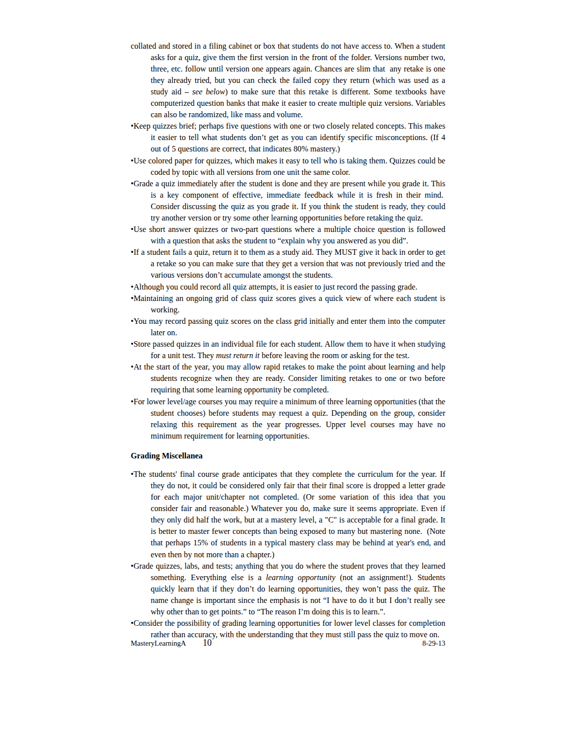collated and stored in a filing cabinet or box that students do not have access to. When a student asks for a quiz, give them the first version in the front of the folder. Versions number two, three, etc. follow until version one appears again. Chances are slim that any retake is one they already tried, but you can check the failed copy they return (which was used as a study aid – see below) to make sure that this retake is different. Some textbooks have computerized question banks that make it easier to create multiple quiz versions. Variables can also be randomized, like mass and volume.
•Keep quizzes brief; perhaps five questions with one or two closely related concepts. This makes it easier to tell what students don’t get as you can identify specific misconceptions. (If 4 out of 5 questions are correct, that indicates 80% mastery.)
•Use colored paper for quizzes, which makes it easy to tell who is taking them. Quizzes could be coded by topic with all versions from one unit the same color.
•Grade a quiz immediately after the student is done and they are present while you grade it. This is a key component of effective, immediate feedback while it is fresh in their mind. Consider discussing the quiz as you grade it. If you think the student is ready, they could try another version or try some other learning opportunities before retaking the quiz.
•Use short answer quizzes or two-part questions where a multiple choice question is followed with a question that asks the student to “explain why you answered as you did”.
•If a student fails a quiz, return it to them as a study aid. They MUST give it back in order to get a retake so you can make sure that they get a version that was not previously tried and the various versions don’t accumulate amongst the students.
•Although you could record all quiz attempts, it is easier to just record the passing grade.
•Maintaining an ongoing grid of class quiz scores gives a quick view of where each student is working.
•You may record passing quiz scores on the class grid initially and enter them into the computer later on.
•Store passed quizzes in an individual file for each student. Allow them to have it when studying for a unit test. They must return it before leaving the room or asking for the test.
•At the start of the year, you may allow rapid retakes to make the point about learning and help students recognize when they are ready. Consider limiting retakes to one or two before requiring that some learning opportunity be completed.
•For lower level/age courses you may require a minimum of three learning opportunities (that the student chooses) before students may request a quiz. Depending on the group, consider relaxing this requirement as the year progresses. Upper level courses may have no minimum requirement for learning opportunities.
Grading Miscellanea
•The students' final course grade anticipates that they complete the curriculum for the year. If they do not, it could be considered only fair that their final score is dropped a letter grade for each major unit/chapter not completed. (Or some variation of this idea that you consider fair and reasonable.) Whatever you do, make sure it seems appropriate. Even if they only did half the work, but at a mastery level, a "C" is acceptable for a final grade. It is better to master fewer concepts than being exposed to many but mastering none. (Note that perhaps 15% of students in a typical mastery class may be behind at year's end, and even then by not more than a chapter.)
•Grade quizzes, labs, and tests; anything that you do where the student proves that they learned something. Everything else is a learning opportunity (not an assignment!). Students quickly learn that if they don’t do learning opportunities, they won’t pass the quiz. The name change is important since the emphasis is not “I have to do it but I don’t really see why other than to get points.” to “The reason I’m doing this is to learn.”.
•Consider the possibility of grading learning opportunities for lower level classes for completion rather than accuracy, with the understanding that they must still pass the quiz to move on.
MasteryLearningA 10 8-29-13